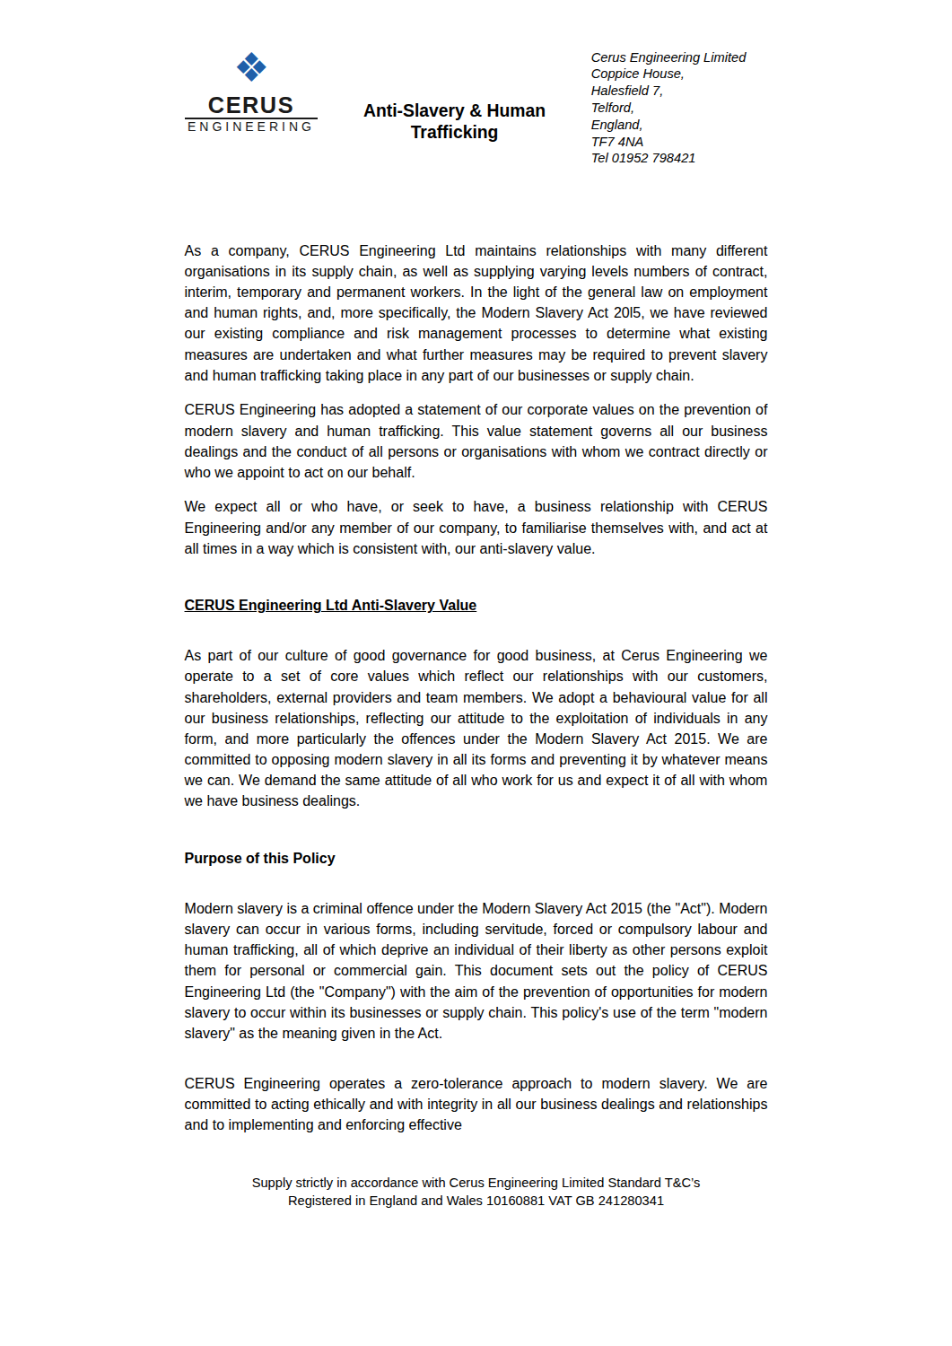❖ CERUS ENGINEERING
Anti-Slavery & Human Trafficking
Cerus Engineering Limited
Coppice House,
Halesfield 7,
Telford,
England,
TF7 4NA
Tel 01952 798421
As a company, CERUS Engineering Ltd maintains relationships with many different organisations in its supply chain, as well as supplying varying levels numbers of contract, interim, temporary and permanent workers. In the light of the general law on employment and human rights, and, more specifically, the Modern Slavery Act 20l5, we have reviewed our existing compliance and risk management processes to determine what existing measures are undertaken and what further measures may be required to prevent slavery and human trafficking taking place in any part of our businesses or supply chain.
CERUS Engineering has adopted a statement of our corporate values on the prevention of modern slavery and human trafficking. This value statement governs all our business dealings and the conduct of all persons or organisations with whom we contract directly or who we appoint to act on our behalf.
We expect all or who have, or seek to have, a business relationship with CERUS Engineering and/or any member of our company, to familiarise themselves with, and act at all times in a way which is consistent with, our anti-slavery value.
CERUS Engineering Ltd Anti-Slavery Value
As part of our culture of good governance for good business, at Cerus Engineering we operate to a set of core values which reflect our relationships with our customers, shareholders, external providers and team members. We adopt a behavioural value for all our business relationships, reflecting our attitude to the exploitation of individuals in any form, and more particularly the offences under the Modern Slavery Act 2015. We are committed to opposing modern slavery in all its forms and preventing it by whatever means we can. We demand the same attitude of all who work for us and expect it of all with whom we have business dealings.
Purpose of this Policy
Modern slavery is a criminal offence under the Modern Slavery Act 2015 (the "Act"). Modern slavery can occur in various forms, including servitude, forced or compulsory labour and human trafficking, all of which deprive an individual of their liberty as other persons exploit them for personal or commercial gain. This document sets out the policy of CERUS Engineering Ltd (the "Company") with the aim of the prevention of opportunities for modern slavery to occur within its businesses or supply chain. This policy's use of the term "modern slavery" as the meaning given in the Act.
CERUS Engineering operates a zero-tolerance approach to modern slavery. We are committed to acting ethically and with integrity in all our business dealings and relationships and to implementing and enforcing effective
Supply strictly in accordance with Cerus Engineering Limited Standard T&C’s
Registered in England and Wales 10160881 VAT GB 241280341